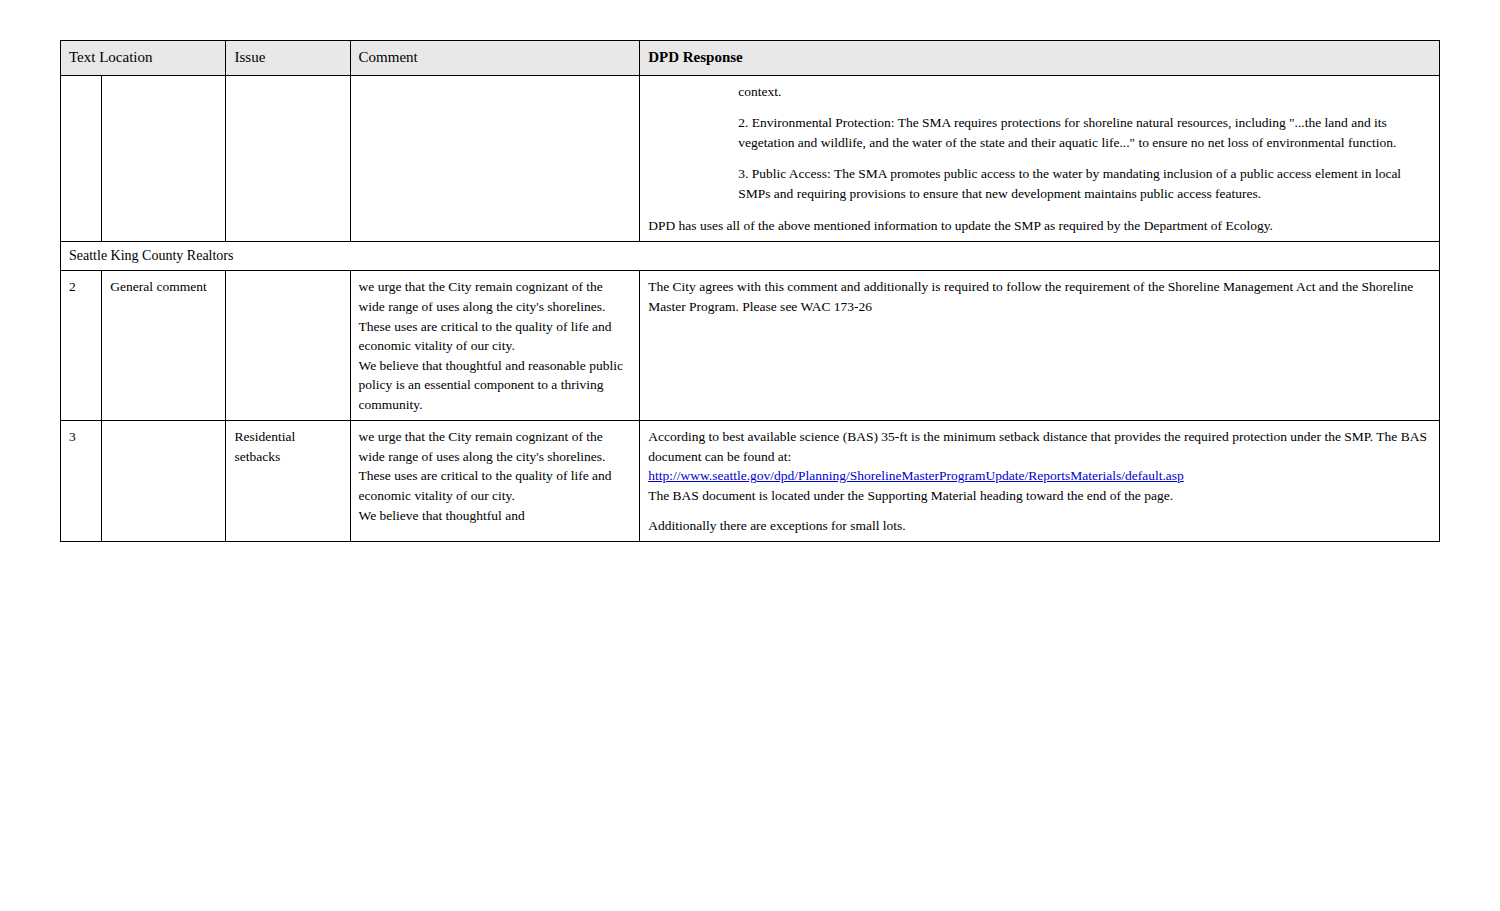| Text Location | Issue | Comment | DPD Response |
| --- | --- | --- | --- |
| | | | | context. 2. Environmental Protection: The SMA requires protections for shoreline natural resources, including "...the land and its vegetation and wildlife, and the water of the state and their aquatic life..." to ensure no net loss of environmental function. 3. Public Access: The SMA promotes public access to the water by mandating inclusion of a public access element in local SMPs and requiring provisions to ensure that new development maintains public access features. DPD has uses all of the above mentioned information to update the SMP as required by the Department of Ecology. |
| Seattle King County Realtors |
| 2 | General comment | | we urge that the City remain cognizant of the wide range of uses along the city's shorelines. These uses are critical to the quality of life and economic vitality of our city. We believe that thoughtful and reasonable public policy is an essential component to a thriving community. | The City agrees with this comment and additionally is required to follow the requirement of the Shoreline Management Act and the Shoreline Master Program. Please see WAC 173-26 |
| 3 | | Residential setbacks | we urge that the City remain cognizant of the wide range of uses along the city's shorelines. These uses are critical to the quality of life and economic vitality of our city. We believe that thoughtful and | According to best available science (BAS) 35-ft is the minimum setback distance that provides the required protection under the SMP. The BAS document can be found at: http://www.seattle.gov/dpd/Planning/ShorelineMasterProgramUpdate/ReportsMaterials/default.asp The BAS document is located under the Supporting Material heading toward the end of the page. Additionally there are exceptions for small lots. |